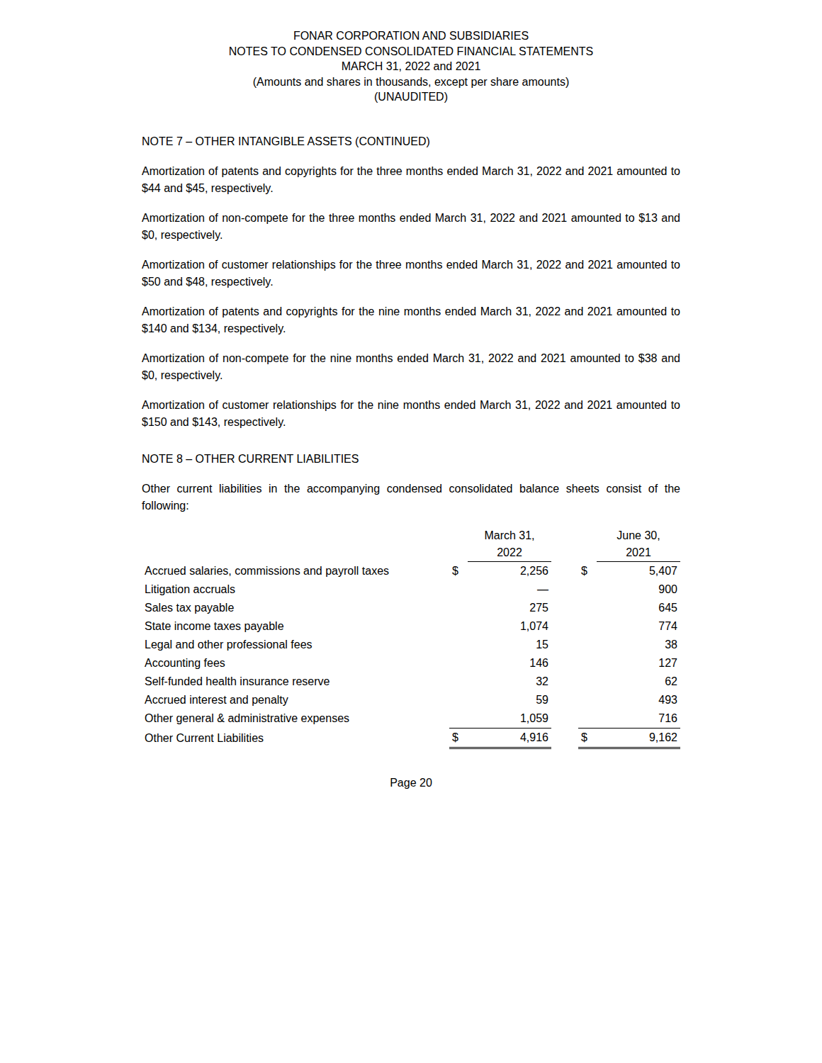FONAR CORPORATION AND SUBSIDIARIES
NOTES TO CONDENSED CONSOLIDATED FINANCIAL STATEMENTS
MARCH 31, 2022 and 2021
(Amounts and shares in thousands, except per share amounts)
(UNAUDITED)
NOTE 7 – OTHER INTANGIBLE ASSETS (CONTINUED)
Amortization of patents and copyrights for the three months ended March 31, 2022 and 2021 amounted to $44 and $45, respectively.
Amortization of non-compete for the three months ended March 31, 2022 and 2021 amounted to $13 and $0, respectively.
Amortization of customer relationships for the three months ended March 31, 2022 and 2021 amounted to $50 and $48, respectively.
Amortization of patents and copyrights for the nine months ended March 31, 2022 and 2021 amounted to $140 and $134, respectively.
Amortization of non-compete for the nine months ended March 31, 2022 and 2021 amounted to $38 and $0, respectively.
Amortization of customer relationships for the nine months ended March 31, 2022 and 2021 amounted to $150 and $143, respectively.
NOTE 8 – OTHER CURRENT LIABILITIES
Other current liabilities in the accompanying condensed consolidated balance sheets consist of the following:
| | | March 31, 2022 | | | June 30, 2021 |
| --- | --- | --- | --- | --- | --- |
| Accrued salaries, commissions and payroll taxes | $ | 2,256 | | $ | 5,407 |
| Litigation accruals | | — | | | 900 |
| Sales tax payable | | 275 | | | 645 |
| State income taxes payable | | 1,074 | | | 774 |
| Legal and other professional fees | | 15 | | | 38 |
| Accounting fees | | 146 | | | 127 |
| Self-funded health insurance reserve | | 32 | | | 62 |
| Accrued interest and penalty | | 59 | | | 493 |
| Other general & administrative expenses | | 1,059 | | | 716 |
| Other Current Liabilities | $ | 4,916 | | $ | 9,162 |
Page 20